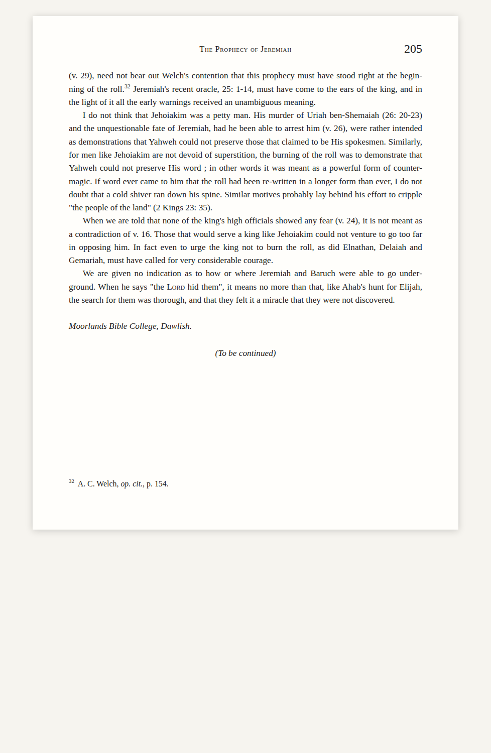The Prophecy of Jeremiah 205
(v. 29), need not bear out Welch's contention that this prophecy must have stood right at the beginning of the roll.32 Jeremiah's recent oracle, 25: 1-14, must have come to the ears of the king, and in the light of it all the early warnings received an unambiguous meaning.
I do not think that Jehoiakim was a petty man. His murder of Uriah ben-Shemaiah (26: 20-23) and the unquestionable fate of Jeremiah, had he been able to arrest him (v. 26), were rather intended as demonstrations that Yahweh could not preserve those that claimed to be His spokesmen. Similarly, for men like Jehoiakim are not devoid of superstition, the burning of the roll was to demonstrate that Yahweh could not preserve His word ; in other words it was meant as a powerful form of counter-magic. If word ever came to him that the roll had been re-written in a longer form than ever, I do not doubt that a cold shiver ran down his spine. Similar motives probably lay behind his effort to cripple "the people of the land" (2 Kings 23: 35).
When we are told that none of the king's high officials showed any fear (v. 24), it is not meant as a contradiction of v. 16. Those that would serve a king like Jehoiakim could not venture to go too far in opposing him. In fact even to urge the king not to burn the roll, as did Elnathan, Delaiah and Gemariah, must have called for very considerable courage.
We are given no indication as to how or where Jeremiah and Baruch were able to go underground. When he says "the Lord hid them", it means no more than that, like Ahab's hunt for Elijah, the search for them was thorough, and that they felt it a miracle that they were not discovered.
Moorlands Bible College, Dawlish.
(To be continued)
32 A. C. Welch, op. cit., p. 154.